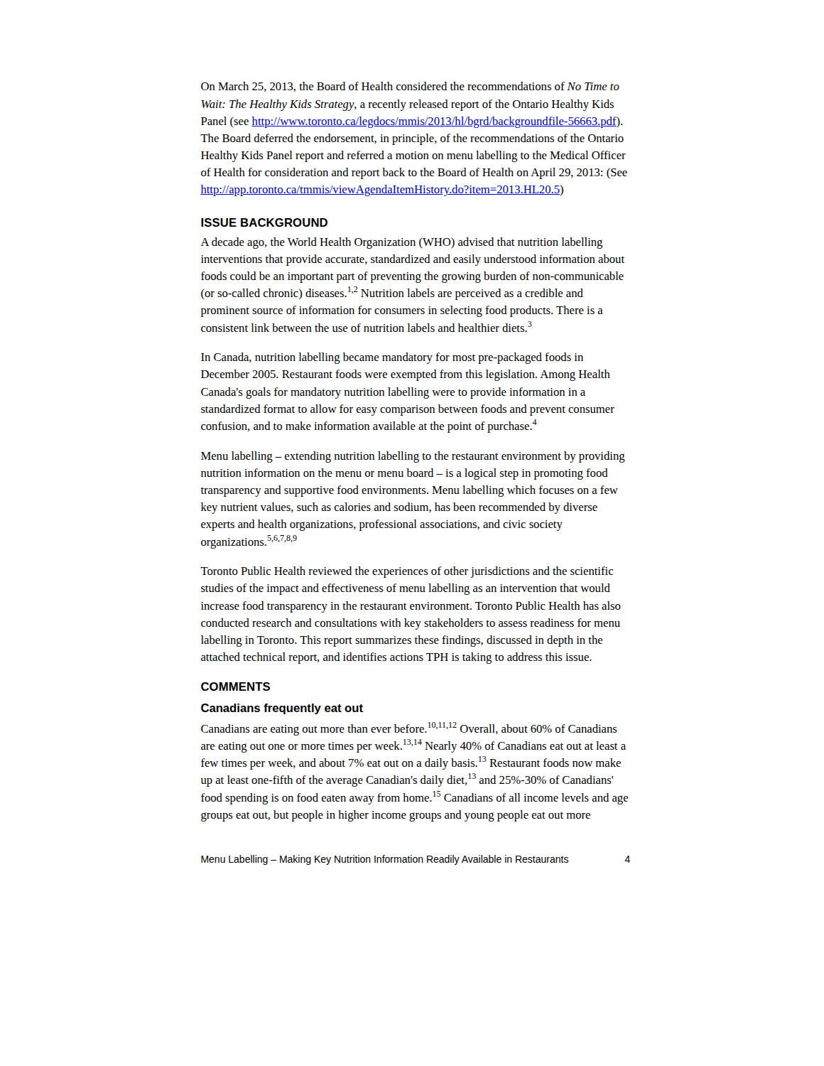On March 25, 2013, the Board of Health considered the recommendations of No Time to Wait: The Healthy Kids Strategy, a recently released report of the Ontario Healthy Kids Panel (see http://www.toronto.ca/legdocs/mmis/2013/hl/bgrd/backgroundfile-56663.pdf). The Board deferred the endorsement, in principle, of the recommendations of the Ontario Healthy Kids Panel report and referred a motion on menu labelling to the Medical Officer of Health for consideration and report back to the Board of Health on April 29, 2013: (See http://app.toronto.ca/tmmis/viewAgendaItemHistory.do?item=2013.HL20.5)
ISSUE BACKGROUND
A decade ago, the World Health Organization (WHO) advised that nutrition labelling interventions that provide accurate, standardized and easily understood information about foods could be an important part of preventing the growing burden of non-communicable (or so-called chronic) diseases.1,2 Nutrition labels are perceived as a credible and prominent source of information for consumers in selecting food products. There is a consistent link between the use of nutrition labels and healthier diets.3
In Canada, nutrition labelling became mandatory for most pre-packaged foods in December 2005. Restaurant foods were exempted from this legislation. Among Health Canada's goals for mandatory nutrition labelling were to provide information in a standardized format to allow for easy comparison between foods and prevent consumer confusion, and to make information available at the point of purchase.4
Menu labelling – extending nutrition labelling to the restaurant environment by providing nutrition information on the menu or menu board – is a logical step in promoting food transparency and supportive food environments. Menu labelling which focuses on a few key nutrient values, such as calories and sodium, has been recommended by diverse experts and health organizations, professional associations, and civic society organizations.5,6,7,8,9
Toronto Public Health reviewed the experiences of other jurisdictions and the scientific studies of the impact and effectiveness of menu labelling as an intervention that would increase food transparency in the restaurant environment. Toronto Public Health has also conducted research and consultations with key stakeholders to assess readiness for menu labelling in Toronto. This report summarizes these findings, discussed in depth in the attached technical report, and identifies actions TPH is taking to address this issue.
COMMENTS
Canadians frequently eat out
Canadians are eating out more than ever before.10,11,12 Overall, about 60% of Canadians are eating out one or more times per week.13,14 Nearly 40% of Canadians eat out at least a few times per week, and about 7% eat out on a daily basis.13 Restaurant foods now make up at least one-fifth of the average Canadian's daily diet,13 and 25%-30% of Canadians' food spending is on food eaten away from home.15 Canadians of all income levels and age groups eat out, but people in higher income groups and young people eat out more
Menu Labelling – Making Key Nutrition Information Readily Available in Restaurants 4